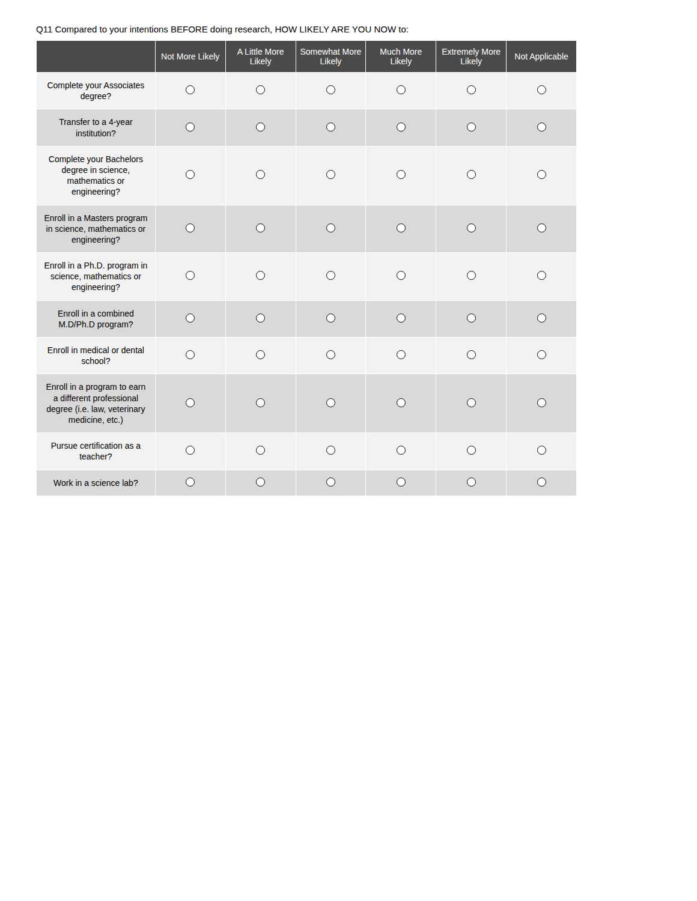Q11 Compared to your intentions BEFORE doing research, HOW LIKELY ARE YOU NOW to:
| | Not More Likely | A Little More Likely | Somewhat More Likely | Much More Likely | Extremely More Likely | Not Applicable |
| --- | --- | --- | --- | --- | --- | --- |
| Complete your Associates degree? | | | | | | |
| Transfer to a 4-year institution? | | | | | | |
| Complete your Bachelors degree in science, mathematics or engineering? | | | | | | |
| Enroll in a Masters program in science, mathematics or engineering? | | | | | | |
| Enroll in a Ph.D. program in science, mathematics or engineering? | | | | | | |
| Enroll in a combined M.D/Ph.D program? | | | | | | |
| Enroll in medical or dental school? | | | | | | |
| Enroll in a program to earn a different professional degree (i.e. law, veterinary medicine, etc.) | | | | | | |
| Pursue certification as a teacher? | | | | | | |
| Work in a science lab? | | | | | | |